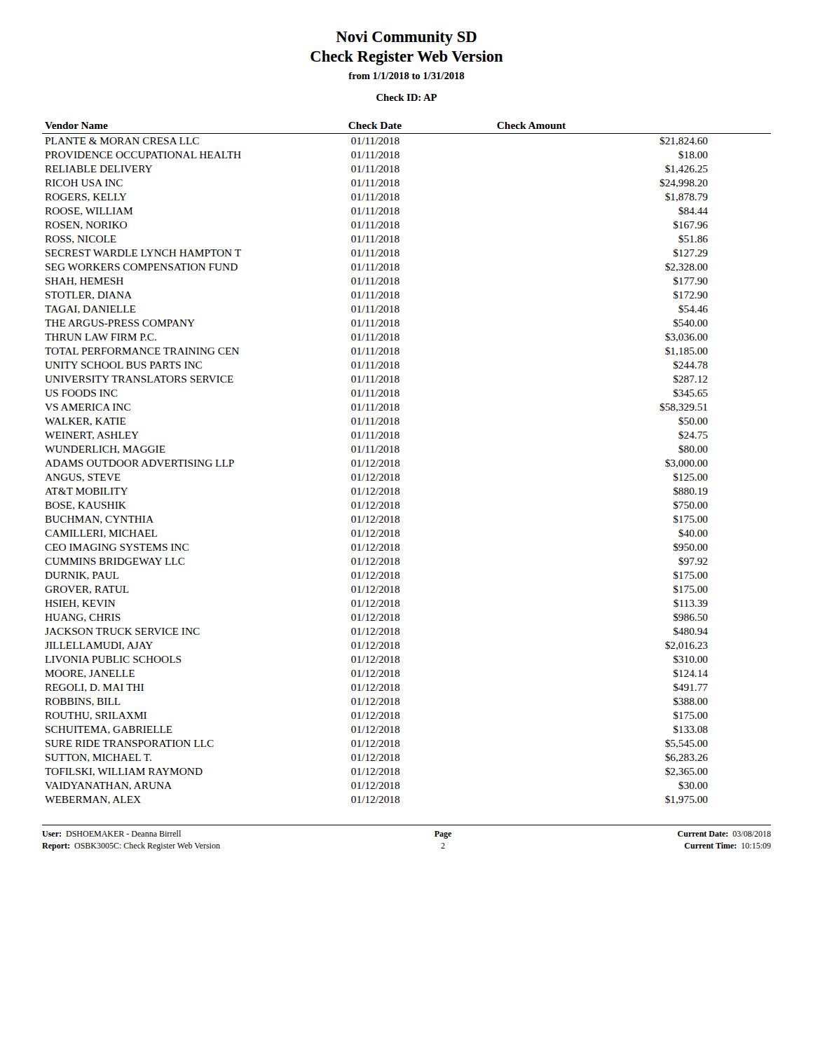Novi Community SD
Check Register Web Version
from 1/1/2018 to 1/31/2018
Check ID: AP
| Vendor Name | Check Date | Check Amount |
| --- | --- | --- |
| PLANTE & MORAN CRESA LLC | 01/11/2018 | $21,824.60 |
| PROVIDENCE OCCUPATIONAL HEALTH | 01/11/2018 | $18.00 |
| RELIABLE DELIVERY | 01/11/2018 | $1,426.25 |
| RICOH USA INC | 01/11/2018 | $24,998.20 |
| ROGERS, KELLY | 01/11/2018 | $1,878.79 |
| ROOSE, WILLIAM | 01/11/2018 | $84.44 |
| ROSEN, NORIKO | 01/11/2018 | $167.96 |
| ROSS, NICOLE | 01/11/2018 | $51.86 |
| SECREST WARDLE LYNCH HAMPTON T | 01/11/2018 | $127.29 |
| SEG WORKERS COMPENSATION FUND | 01/11/2018 | $2,328.00 |
| SHAH, HEMESH | 01/11/2018 | $177.90 |
| STOTLER, DIANA | 01/11/2018 | $172.90 |
| TAGAI, DANIELLE | 01/11/2018 | $54.46 |
| THE ARGUS-PRESS COMPANY | 01/11/2018 | $540.00 |
| THRUN LAW FIRM P.C. | 01/11/2018 | $3,036.00 |
| TOTAL PERFORMANCE TRAINING CEN | 01/11/2018 | $1,185.00 |
| UNITY SCHOOL BUS PARTS INC | 01/11/2018 | $244.78 |
| UNIVERSITY TRANSLATORS SERVICE | 01/11/2018 | $287.12 |
| US FOODS INC | 01/11/2018 | $345.65 |
| VS AMERICA INC | 01/11/2018 | $58,329.51 |
| WALKER, KATIE | 01/11/2018 | $50.00 |
| WEINERT, ASHLEY | 01/11/2018 | $24.75 |
| WUNDERLICH, MAGGIE | 01/11/2018 | $80.00 |
| ADAMS OUTDOOR ADVERTISING LLP | 01/12/2018 | $3,000.00 |
| ANGUS, STEVE | 01/12/2018 | $125.00 |
| AT&T MOBILITY | 01/12/2018 | $880.19 |
| BOSE, KAUSHIK | 01/12/2018 | $750.00 |
| BUCHMAN, CYNTHIA | 01/12/2018 | $175.00 |
| CAMILLERI, MICHAEL | 01/12/2018 | $40.00 |
| CEO IMAGING SYSTEMS INC | 01/12/2018 | $950.00 |
| CUMMINS BRIDGEWAY LLC | 01/12/2018 | $97.92 |
| DURNIK, PAUL | 01/12/2018 | $175.00 |
| GROVER, RATUL | 01/12/2018 | $175.00 |
| HSIEH, KEVIN | 01/12/2018 | $113.39 |
| HUANG, CHRIS | 01/12/2018 | $986.50 |
| JACKSON TRUCK SERVICE INC | 01/12/2018 | $480.94 |
| JILLELLAMUDI, AJAY | 01/12/2018 | $2,016.23 |
| LIVONIA PUBLIC SCHOOLS | 01/12/2018 | $310.00 |
| MOORE, JANELLE | 01/12/2018 | $124.14 |
| REGOLI, D. MAI THI | 01/12/2018 | $491.77 |
| ROBBINS, BILL | 01/12/2018 | $388.00 |
| ROUTHU, SRILAXMI | 01/12/2018 | $175.00 |
| SCHUITEMA, GABRIELLE | 01/12/2018 | $133.08 |
| SURE RIDE TRANSPORATION LLC | 01/12/2018 | $5,545.00 |
| SUTTON, MICHAEL T. | 01/12/2018 | $6,283.26 |
| TOFILSKI, WILLIAM RAYMOND | 01/12/2018 | $2,365.00 |
| VAIDYANATHAN, ARUNA | 01/12/2018 | $30.00 |
| WEBERMAN, ALEX | 01/12/2018 | $1,975.00 |
User: DSHOEMAKER - Deanna Birrell
Report: OSBK3005C: Check Register Web Version
Page
2
Current Date: 03/08/2018
Current Time: 10:15:09